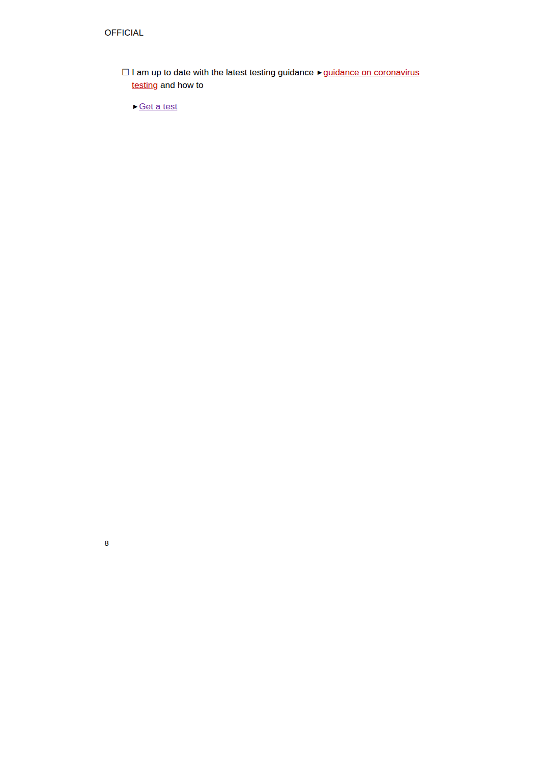OFFICIAL
☐I am up to date with the latest testing guidance ►guidance on coronavirus testing and how to
►Get a test
8